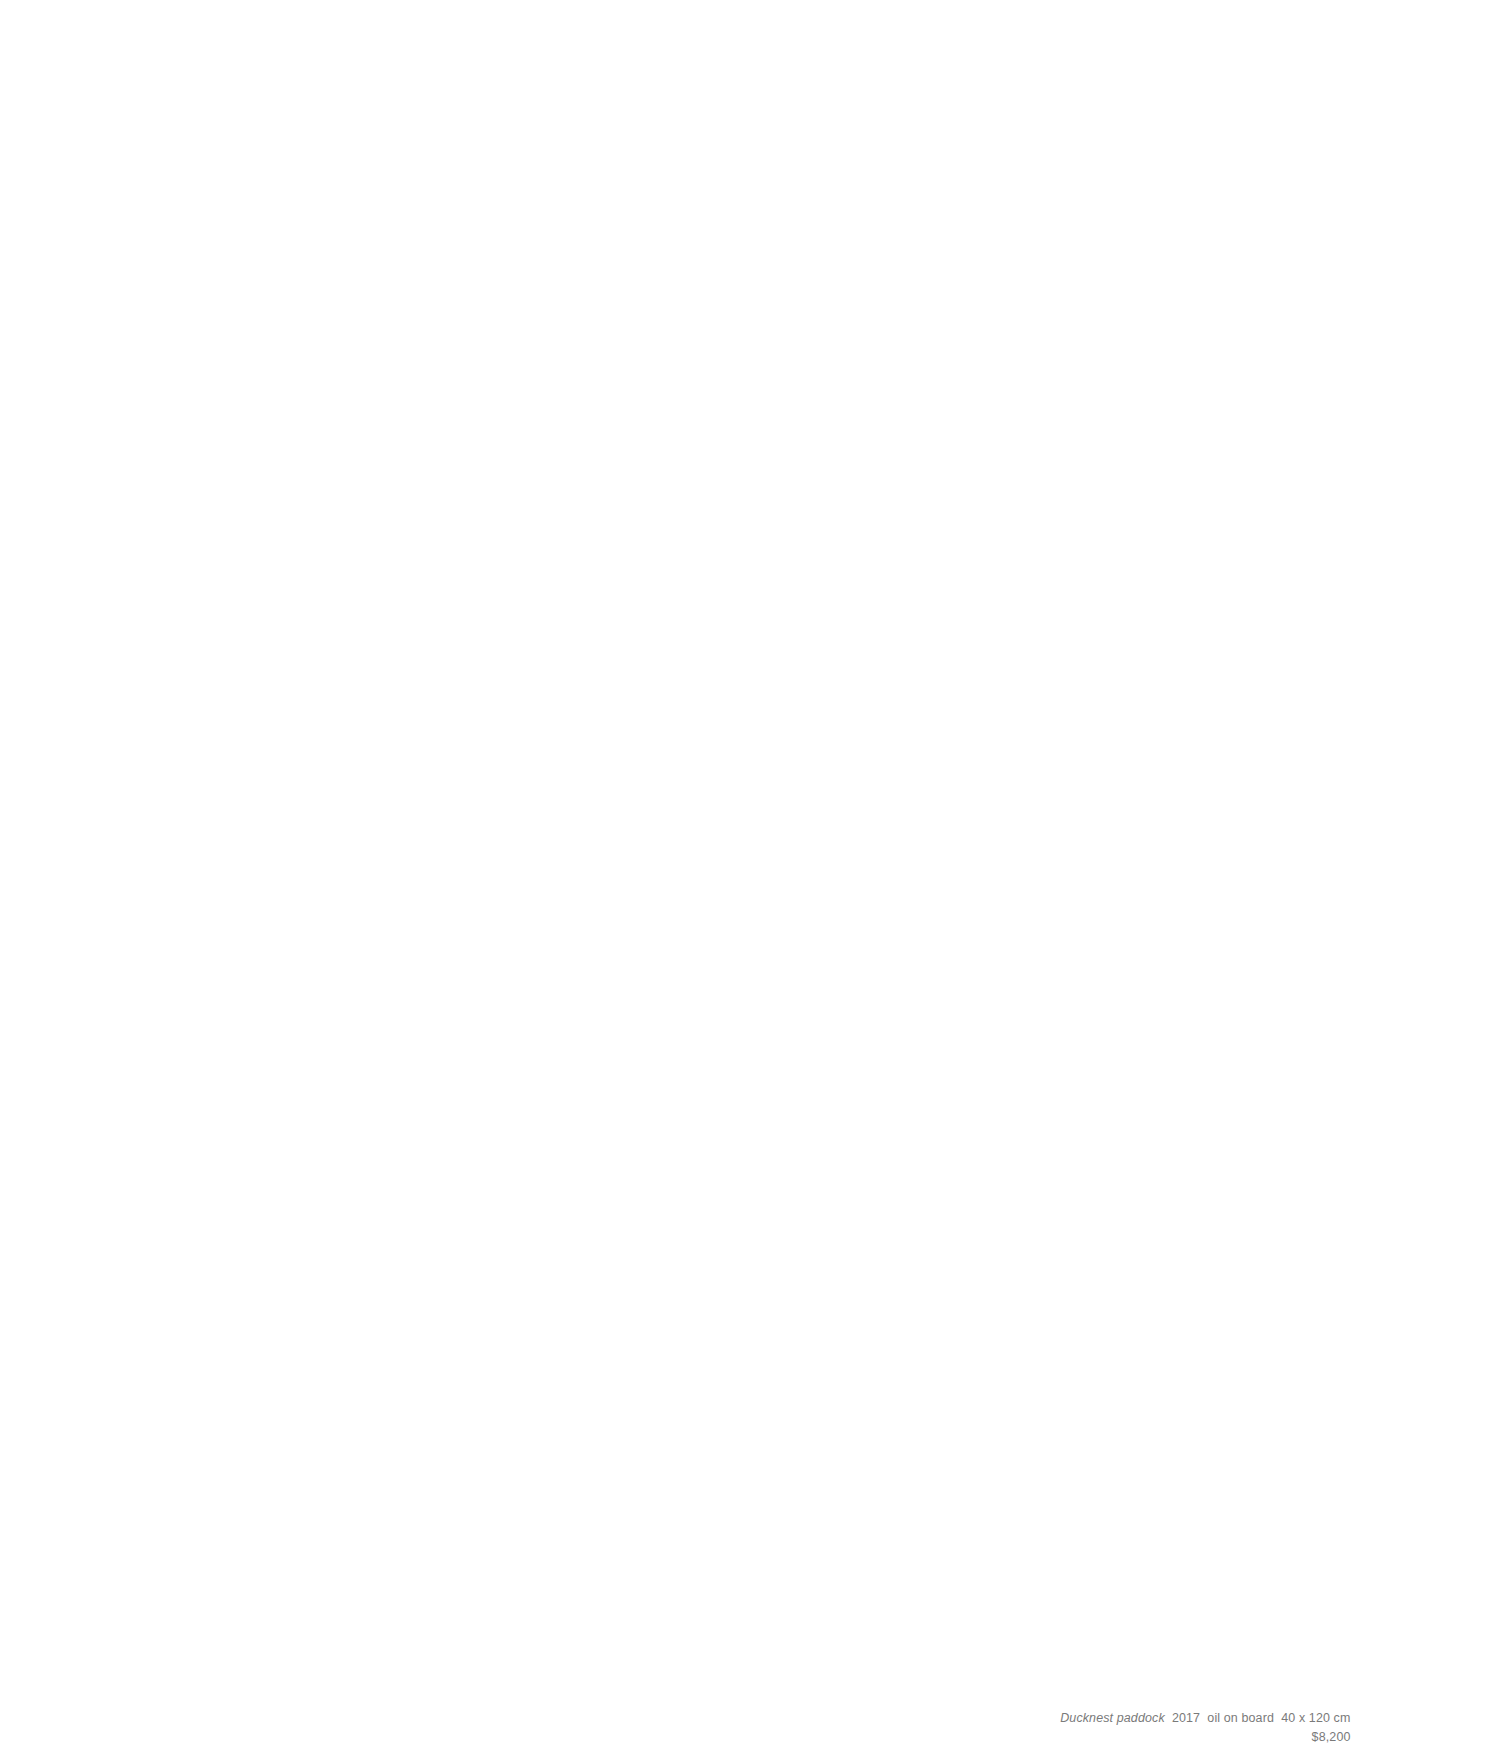Ducknest paddock 2017 oil on board 40 x 120 cm $8,200